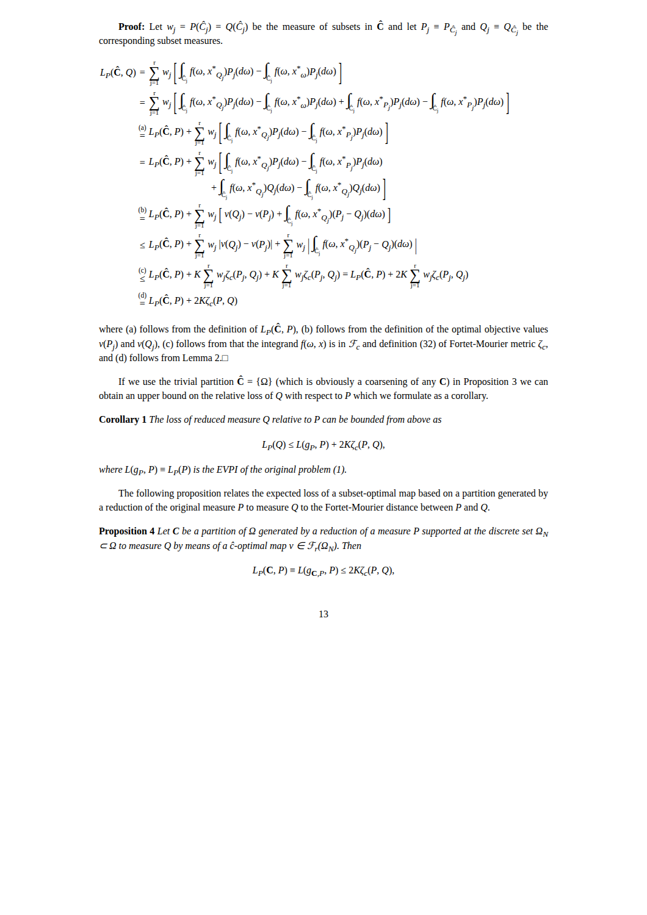Proof: Let wj = P(Ĉj) = Q(Ĉj) be the measure of subsets in Ĉ and let Pj ≡ PĈj and Qj ≡ QĈj be the corresponding subset measures.
| L P ( Ĉ , Q ) | = | r ∑ j=1 w j [ ∫ Ĉ j f ( ω , x * Q j ) P j ( dω ) − ∫ Ĉ j f ( ω , x * ω ) P j ( dω ) ] |
| | = | r ∑ j=1 w j [ ∫ Ĉ j f ( ω , x * Q j ) P j ( dω ) − ∫ Ĉ j f ( ω , x * ω ) P j ( dω ) + ∫ Ĉ j f ( ω , x * P j ) P j ( dω ) − ∫ Ĉ j f ( ω , x * P j ) P j ( dω ) ] |
| | (a) = | L P ( Ĉ , P ) + r ∑ j=1 w j [ ∫ Ĉ j f ( ω , x * Q j ) P j ( dω ) − ∫ Ĉ j f ( ω , x * P j ) P j ( dω ) ] |
| | = | L P ( Ĉ , P ) + r ∑ j=1 w j [ ∫ Ĉ j f ( ω , x * Q j ) P j ( dω ) − ∫ Ĉ j f ( ω , x * P j ) P j ( dω ) |
| | | + ∫ Ĉ j f ( ω , x * Q j ) Q j ( dω ) − ∫ Ĉ j f ( ω , x * Q j ) Q j ( dω ) ] |
| | (b) = | L P ( Ĉ , P ) + r ∑ j=1 w j [ v ( Q j ) − v ( P j ) + ∫ Ĉ j f ( ω , x * Q j )( P j − Q j )( dω ) ] |
| | ≤ | L P ( Ĉ , P ) + r ∑ j=1 w j / v ( Q j ) − v ( P j )/ + r ∑ j=1 w j / ∫ Ĉ j f ( ω , x * Q j )( P j − Q j )( dω ) / |
| | (c) ≤ | L P ( Ĉ , P ) + K r ∑ j=1 w j ζ c ( P j , Q j ) + K r ∑ j=1 w j ζ c ( P j , Q j ) = L P ( Ĉ , P ) + 2 K r ∑ j=1 w j ζ c ( P j , Q j ) |
| | (d) = | L P ( Ĉ , P ) + 2 Kζ c ( P , Q ) |
where (a) follows from the definition of LP(Ĉ, P), (b) follows from the definition of the optimal objective values v(Pj) and v(Qj), (c) follows from that the integrand f(ω, x) is in ℱc and definition (32) of Fortet-Mourier metric ζc, and (d) follows from Lemma 2.□
If we use the trivial partition Ĉ = {Ω} (which is obviously a coarsening of any C) in Proposition 3 we can obtain an upper bound on the relative loss of Q with respect to P which we formulate as a corollary.
Corollary 1 The loss of reduced measure Q relative to P can be bounded from above as
LP(Q) ≤ L(gP, P) + 2Kζc(P, Q),
where L(gP, P) ≡ LP(P) is the EVPI of the original problem (1).
The following proposition relates the expected loss of a subset-optimal map based on a partition generated by a reduction of the original measure P to measure Q to the Fortet-Mourier distance between P and Q.
Proposition 4 Let C be a partition of Ω generated by a reduction of a measure P supported at the discrete set ΩN ⊂ Ω to measure Q by means of a ĉ-optimal map ν ∈ ℱr(ΩN). Then
LP(C, P) ≡ L(gC,P, P) ≤ 2Kζc(P, Q),
13